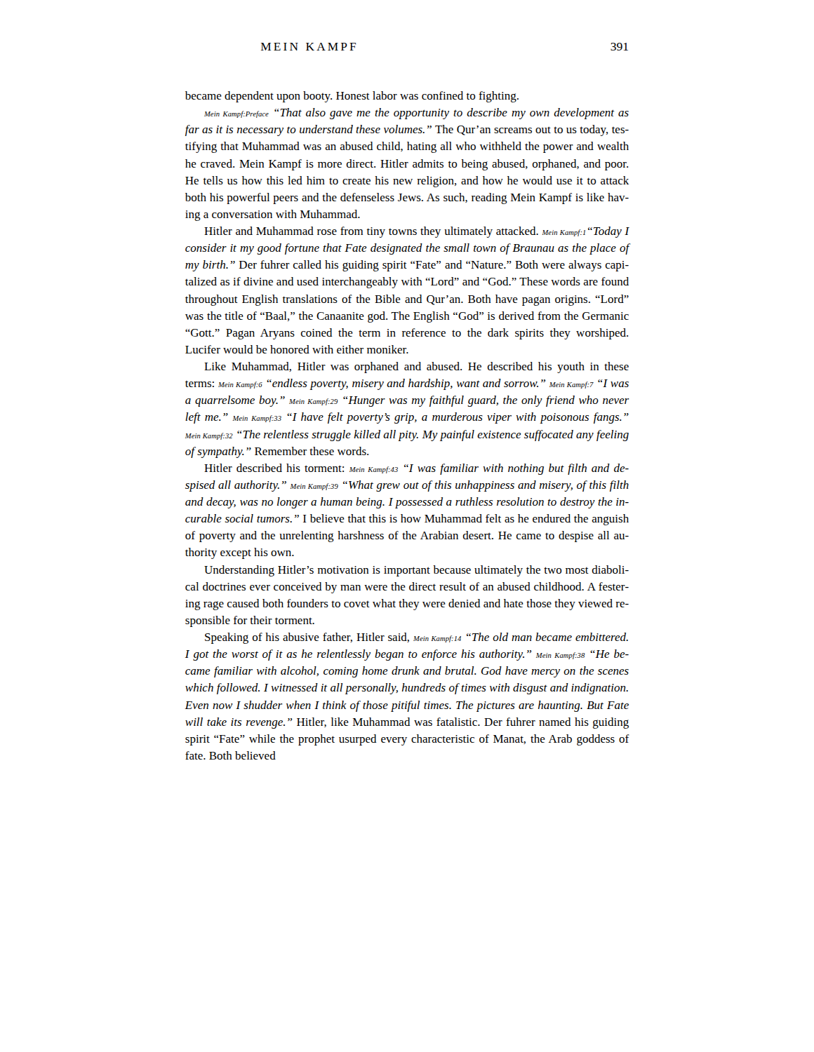Mein Kampf 391
became dependent upon booty. Honest labor was confined to fighting.
Mein Kampf:Preface “That also gave me the opportunity to describe my own development as far as it is necessary to understand these volumes.” The Qur’an screams out to us today, testifying that Muhammad was an abused child, hating all who withheld the power and wealth he craved. Mein Kampf is more direct. Hitler admits to being abused, orphaned, and poor. He tells us how this led him to create his new religion, and how he would use it to attack both his powerful peers and the defenseless Jews. As such, reading Mein Kampf is like having a conversation with Muhammad.
Hitler and Muhammad rose from tiny towns they ultimately attacked. Mein Kampf:1“Today I consider it my good fortune that Fate designated the small town of Braunau as the place of my birth.” Der fuhrer called his guiding spirit “Fate” and “Nature.” Both were always capitalized as if divine and used interchangeably with “Lord” and “God.” These words are found throughout English translations of the Bible and Qur’an. Both have pagan origins. “Lord” was the title of “Baal,” the Canaanite god. The English “God” is derived from the Germanic “Gott.” Pagan Aryans coined the term in reference to the dark spirits they worshiped. Lucifer would be honored with either moniker.
Like Muhammad, Hitler was orphaned and abused. He described his youth in these terms: Mein Kampf:6 “endless poverty, misery and hardship, want and sorrow.” Mein Kampf:7 “I was a quarrelsome boy.” Mein Kampf:29 “Hunger was my faithful guard, the only friend who never left me.” Mein Kampf:33 “I have felt poverty’s grip, a murderous viper with poisonous fangs.” Mein Kampf:32 “The relentless struggle killed all pity. My painful existence suffocated any feeling of sympathy.” Remember these words.
Hitler described his torment: Mein Kampf:43 “I was familiar with nothing but filth and despised all authority.” Mein Kampf:39 “What grew out of this unhappiness and misery, of this filth and decay, was no longer a human being. I possessed a ruthless resolution to destroy the incurable social tumors.” I believe that this is how Muhammad felt as he endured the anguish of poverty and the unrelenting harshness of the Arabian desert. He came to despise all authority except his own.
Understanding Hitler’s motivation is important because ultimately the two most diabolical doctrines ever conceived by man were the direct result of an abused childhood. A festering rage caused both founders to covet what they were denied and hate those they viewed responsible for their torment.
Speaking of his abusive father, Hitler said, Mein Kampf:14 “The old man became embittered. I got the worst of it as he relentlessly began to enforce his authority.” Mein Kampf:38 “He became familiar with alcohol, coming home drunk and brutal. God have mercy on the scenes which followed. I witnessed it all personally, hundreds of times with disgust and indignation. Even now I shudder when I think of those pitiful times. The pictures are haunting. But Fate will take its revenge.” Hitler, like Muhammad was fatalistic. Der fuhrer named his guiding spirit “Fate” while the prophet usurped every characteristic of Manat, the Arab goddess of fate. Both believed